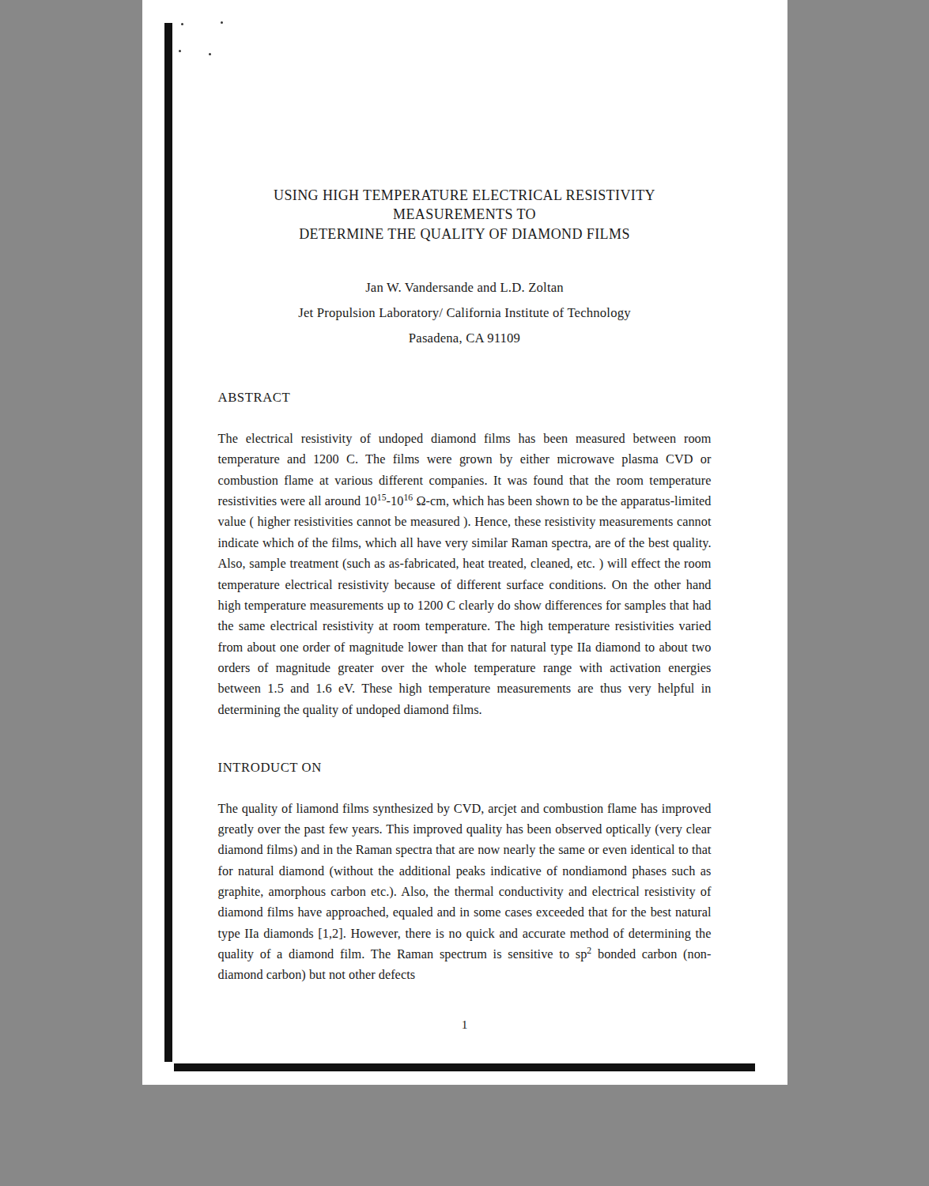Using High Temperature Electrical Resistivity Measurements to Determine the Quality of Diamond Films
Jan W. Vandersande and L.D. Zoltan
Jet Propulsion Laboratory/ California Institute of Technology
Pasadena, CA 91109
ABSTRACT
The electrical resistivity of undoped diamond films has been measured between room temperature and 1200 C. The films were grown by either microwave plasma CVD or combustion flame at various different companies. It was found that the room temperature resistivities were all around 1015-1016 Ω-cm, which has been shown to be the apparatus-limited value ( higher resistivities cannot be measured ). Hence, these resistivity measurements cannot indicate which of the films, which all have very similar Raman spectra, are of the best quality. Also, sample treatment (such as as-fabricated, heat treated, cleaned, etc. ) will effect the room temperature electrical resistivity because of different surface conditions. On the other hand high temperature measurements up to 1200 C clearly do show differences for samples that had the same electrical resistivity at room temperature. The high temperature resistivities varied from about one order of magnitude lower than that for natural type IIa diamond to about two orders of magnitude greater over the whole temperature range with activation energies between 1.5 and 1.6 eV. These high temperature measurements are thus very helpful in determining the quality of undoped diamond films.
INTRODUCT ON
The quality of liamond films synthesized by CVD, arcjet and combustion flame has improved greatly over the past few years. This improved quality has been observed optically (very clear diamond films) and in the Raman spectra that are now nearly the same or even identical to that for natural diamond (without the additional peaks indicative of nondiamond phases such as graphite, amorphous carbon etc.). Also, the thermal conductivity and electrical resistivity of diamond films have approached, equaled and in some cases exceeded that for the best natural type IIa diamonds [1,2]. However, there is no quick and accurate method of determining the quality of a diamond film. The Raman spectrum is sensitive to sp2 bonded carbon (non-diamond carbon) but not other defects
1